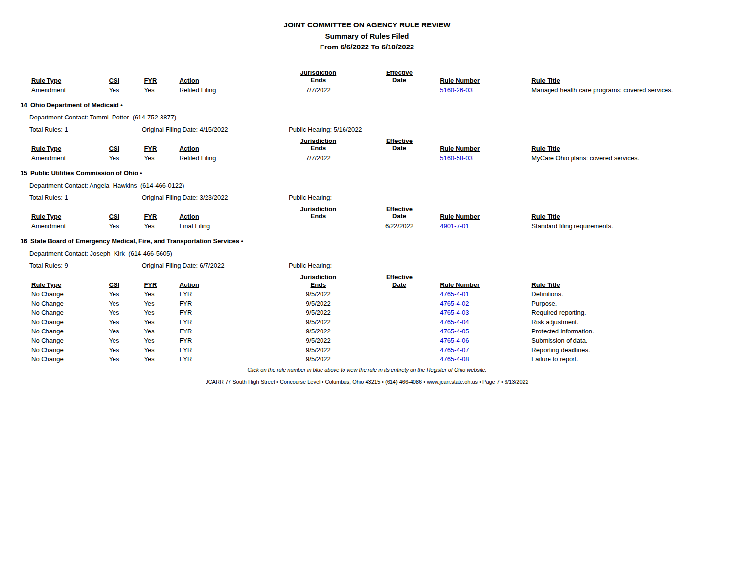JOINT COMMITTEE ON AGENCY RULE REVIEW
Summary of Rules Filed
From 6/6/2022 To 6/10/2022
| Rule Type | CSI | FYR | Action | Jurisdiction Ends | Effective Date | Rule Number | Rule Title |
| --- | --- | --- | --- | --- | --- | --- | --- |
| Amendment | Yes | Yes | Refiled Filing | 7/7/2022 | | 5160-26-03 | Managed health care programs: covered services. |
14 Ohio Department of Medicaid •
Department Contact: Tommi Potter (614-752-3877)
Total Rules: 1 Original Filing Date: 4/15/2022 Public Hearing: 5/16/2022
| Rule Type | CSI | FYR | Action | Jurisdiction Ends | Effective Date | Rule Number | Rule Title |
| --- | --- | --- | --- | --- | --- | --- | --- |
| Amendment | Yes | Yes | Refiled Filing | 7/7/2022 | | 5160-58-03 | MyCare Ohio plans: covered services. |
15 Public Utilities Commission of Ohio •
Department Contact: Angela Hawkins (614-466-0122)
Total Rules: 1 Original Filing Date: 3/23/2022 Public Hearing:
| Rule Type | CSI | FYR | Action | Jurisdiction Ends | Effective Date | Rule Number | Rule Title |
| --- | --- | --- | --- | --- | --- | --- | --- |
| Amendment | Yes | Yes | Final Filing | | 6/22/2022 | 4901-7-01 | Standard filing requirements. |
16 State Board of Emergency Medical, Fire, and Transportation Services •
Department Contact: Joseph Kirk (614-466-5605)
Total Rules: 9 Original Filing Date: 6/7/2022 Public Hearing:
| Rule Type | CSI | FYR | Action | Jurisdiction Ends | Effective Date | Rule Number | Rule Title |
| --- | --- | --- | --- | --- | --- | --- | --- |
| No Change | Yes | Yes | FYR | 9/5/2022 | | 4765-4-01 | Definitions. |
| No Change | Yes | Yes | FYR | 9/5/2022 | | 4765-4-02 | Purpose. |
| No Change | Yes | Yes | FYR | 9/5/2022 | | 4765-4-03 | Required reporting. |
| No Change | Yes | Yes | FYR | 9/5/2022 | | 4765-4-04 | Risk adjustment. |
| No Change | Yes | Yes | FYR | 9/5/2022 | | 4765-4-05 | Protected information. |
| No Change | Yes | Yes | FYR | 9/5/2022 | | 4765-4-06 | Submission of data. |
| No Change | Yes | Yes | FYR | 9/5/2022 | | 4765-4-07 | Reporting deadlines. |
| No Change | Yes | Yes | FYR | 9/5/2022 | | 4765-4-08 | Failure to report. |
Click on the rule number in blue above to view the rule in its entirety on the Register of Ohio website.
JCARR 77 South High Street • Concourse Level • Columbus, Ohio 43215 • (614) 466-4086 • www.jcarr.state.oh.us • Page 7 • 6/13/2022